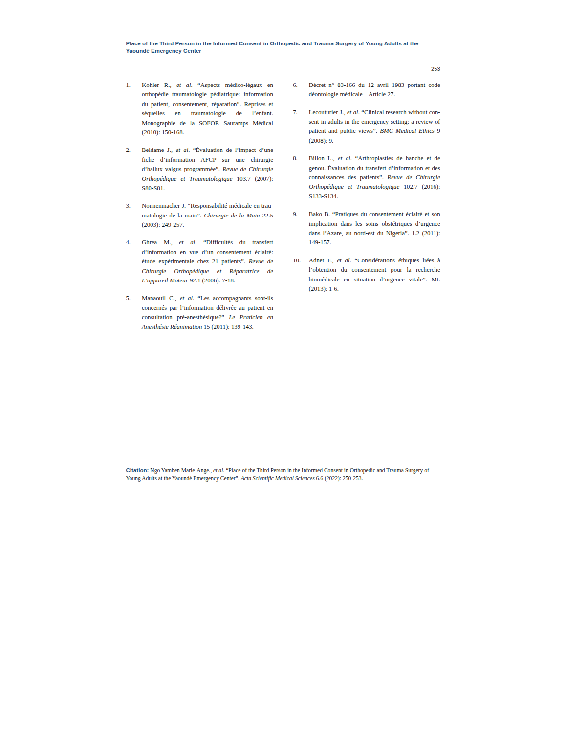Place of the Third Person in the Informed Consent in Orthopedic and Trauma Surgery of Young Adults at the Yaoundé Emergency Center
253
Kohler R., et al. “Aspects médico-légaux en orthopédie traumatologie pédiatrique: information du patient, consentement, réparation”. Reprises et séquelles en traumatologie de l’enfant. Monographie de la SOFOP. Sauramps Médical (2010): 150-168.
Beldame J., et al. “Évaluation de l’impact d’une fiche d’information AFCP sur une chirurgie d’hallux valgus programmée”. Revue de Chirurgie Orthopédique et Traumatologique 103.7 (2007): S80-S81.
Nonnenmacher J. “Responsabilité médicale en traumatologie de la main”. Chirurgie de la Main 22.5 (2003): 249-257.
Ghrea M., et al. “Difficultés du transfert d’information en vue d’un consentement éclairé: étude expérimentale chez 21 patients”. Revue de Chirurgie Orthopédique et Réparatrice de L’appareil Moteur 92.1 (2006): 7-18.
Manaouil C., et al. “Les accompagnants sont-ils concernés par l’information délivrée au patient en consultation pré-anesthésique?” Le Praticien en Anesthésie Réanimation 15 (2011): 139-143.
Décret n° 83-166 du 12 avril 1983 portant code déontologie médicale – Article 27.
Lecouturier J., et al. “Clinical research without consent in adults in the emergency setting: a review of patient and public views”. BMC Medical Ethics 9 (2008): 9.
Billon L., et al. “Arthroplasties de hanche et de genou. Évaluation du transfert d’information et des connaissances des patients”. Revue de Chirurgie Orthopédique et Traumatologique 102.7 (2016): S133-S134.
Bako B. “Pratiques du consentement éclairé et son implication dans les soins obstétriques d’urgence dans l’Azare, au nord-est du Nigeria”. 1.2 (2011): 149-157.
Adnet F., et al. “Considérations éthiques liées à l’obtention du consentement pour la recherche biomédicale en situation d’urgence vitale”. Mt. (2013): 1-6.
Citation: Ngo Yamben Marie-Ange., et al. “Place of the Third Person in the Informed Consent in Orthopedic and Trauma Surgery of Young Adults at the Yaoundé Emergency Center”. Acta Scientific Medical Sciences 6.6 (2022): 250-253.